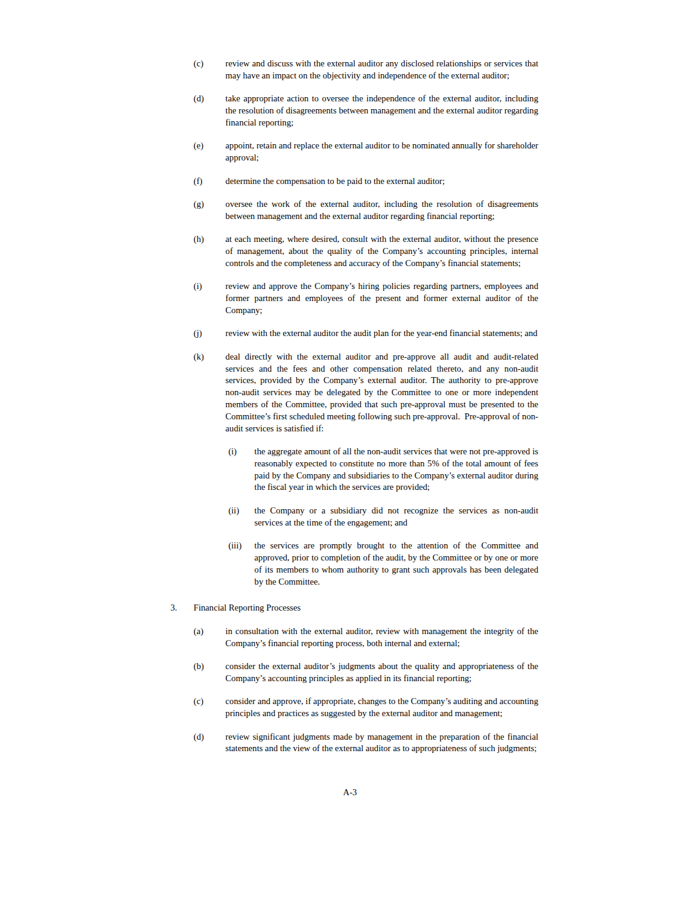(c)
review and discuss with the external auditor any disclosed relationships or services that may have an impact on the objectivity and independence of the external auditor;
(d)
take appropriate action to oversee the independence of the external auditor, including the resolution of disagreements between management and the external auditor regarding financial reporting;
(e)
appoint, retain and replace the external auditor to be nominated annually for shareholder approval;
(f)
determine the compensation to be paid to the external auditor;
(g)
oversee the work of the external auditor, including the resolution of disagreements between management and the external auditor regarding financial reporting;
(h)
at each meeting, where desired, consult with the external auditor, without the presence of management, about the quality of the Company’s accounting principles, internal controls and the completeness and accuracy of the Company’s financial statements;
(i)
review and approve the Company’s hiring policies regarding partners, employees and former partners and employees of the present and former external auditor of the Company;
(j)
review with the external auditor the audit plan for the year-end financial statements; and
(k)
deal directly with the external auditor and pre-approve all audit and audit-related services and the fees and other compensation related thereto, and any non-audit services, provided by the Company’s external auditor. The authority to pre-approve non-audit services may be delegated by the Committee to one or more independent members of the Committee, provided that such pre-approval must be presented to the Committee’s first scheduled meeting following such pre-approval. Pre-approval of non-audit services is satisfied if:
(i)
the aggregate amount of all the non-audit services that were not pre-approved is reasonably expected to constitute no more than 5% of the total amount of fees paid by the Company and subsidiaries to the Company’s external auditor during the fiscal year in which the services are provided;
(ii)
the Company or a subsidiary did not recognize the services as non-audit services at the time of the engagement; and
(iii)
the services are promptly brought to the attention of the Committee and approved, prior to completion of the audit, by the Committee or by one or more of its members to whom authority to grant such approvals has been delegated by the Committee.
3.
Financial Reporting Processes
(a)
in consultation with the external auditor, review with management the integrity of the Company’s financial reporting process, both internal and external;
(b)
consider the external auditor’s judgments about the quality and appropriateness of the Company’s accounting principles as applied in its financial reporting;
(c)
consider and approve, if appropriate, changes to the Company’s auditing and accounting principles and practices as suggested by the external auditor and management;
(d)
review significant judgments made by management in the preparation of the financial statements and the view of the external auditor as to appropriateness of such judgments;
A-3